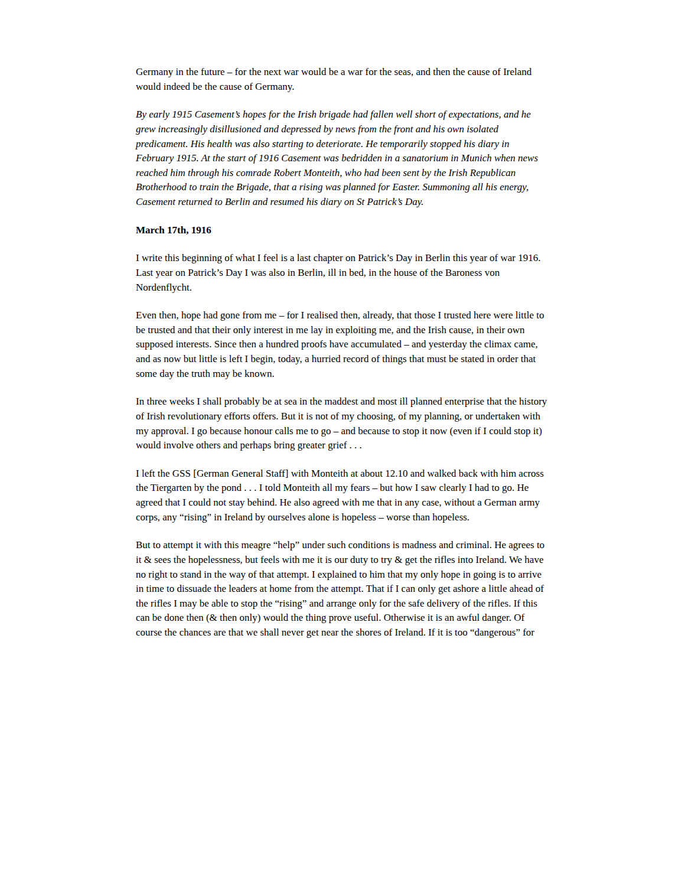Germany in the future – for the next war would be a war for the seas, and then the cause of Ireland would indeed be the cause of Germany.
By early 1915 Casement’s hopes for the Irish brigade had fallen well short of expectations, and he grew increasingly disillusioned and depressed by news from the front and his own isolated predicament. His health was also starting to deteriorate. He temporarily stopped his diary in February 1915. At the start of 1916 Casement was bedridden in a sanatorium in Munich when news reached him through his comrade Robert Monteith, who had been sent by the Irish Republican Brotherhood to train the Brigade, that a rising was planned for Easter. Summoning all his energy, Casement returned to Berlin and resumed his diary on St Patrick’s Day.
March 17th, 1916
I write this beginning of what I feel is a last chapter on Patrick’s Day in Berlin this year of war 1916. Last year on Patrick’s Day I was also in Berlin, ill in bed, in the house of the Baroness von Nordenflycht.
Even then, hope had gone from me – for I realised then, already, that those I trusted here were little to be trusted and that their only interest in me lay in exploiting me, and the Irish cause, in their own supposed interests. Since then a hundred proofs have accumulated – and yesterday the climax came, and as now but little is left I begin, today, a hurried record of things that must be stated in order that some day the truth may be known.
In three weeks I shall probably be at sea in the maddest and most ill planned enterprise that the history of Irish revolutionary efforts offers. But it is not of my choosing, of my planning, or undertaken with my approval. I go because honour calls me to go – and because to stop it now (even if I could stop it) would involve others and perhaps bring greater grief . . .
I left the GSS [German General Staff] with Monteith at about 12.10 and walked back with him across the Tiergarten by the pond . . . I told Monteith all my fears – but how I saw clearly I had to go. He agreed that I could not stay behind. He also agreed with me that in any case, without a German army corps, any “rising” in Ireland by ourselves alone is hopeless – worse than hopeless.
But to attempt it with this meagre “help” under such conditions is madness and criminal. He agrees to it & sees the hopelessness, but feels with me it is our duty to try & get the rifles into Ireland. We have no right to stand in the way of that attempt. I explained to him that my only hope in going is to arrive in time to dissuade the leaders at home from the attempt. That if I can only get ashore a little ahead of the rifles I may be able to stop the “rising” and arrange only for the safe delivery of the rifles. If this can be done then (& then only) would the thing prove useful. Otherwise it is an awful danger. Of course the chances are that we shall never get near the shores of Ireland. If it is too “dangerous” for